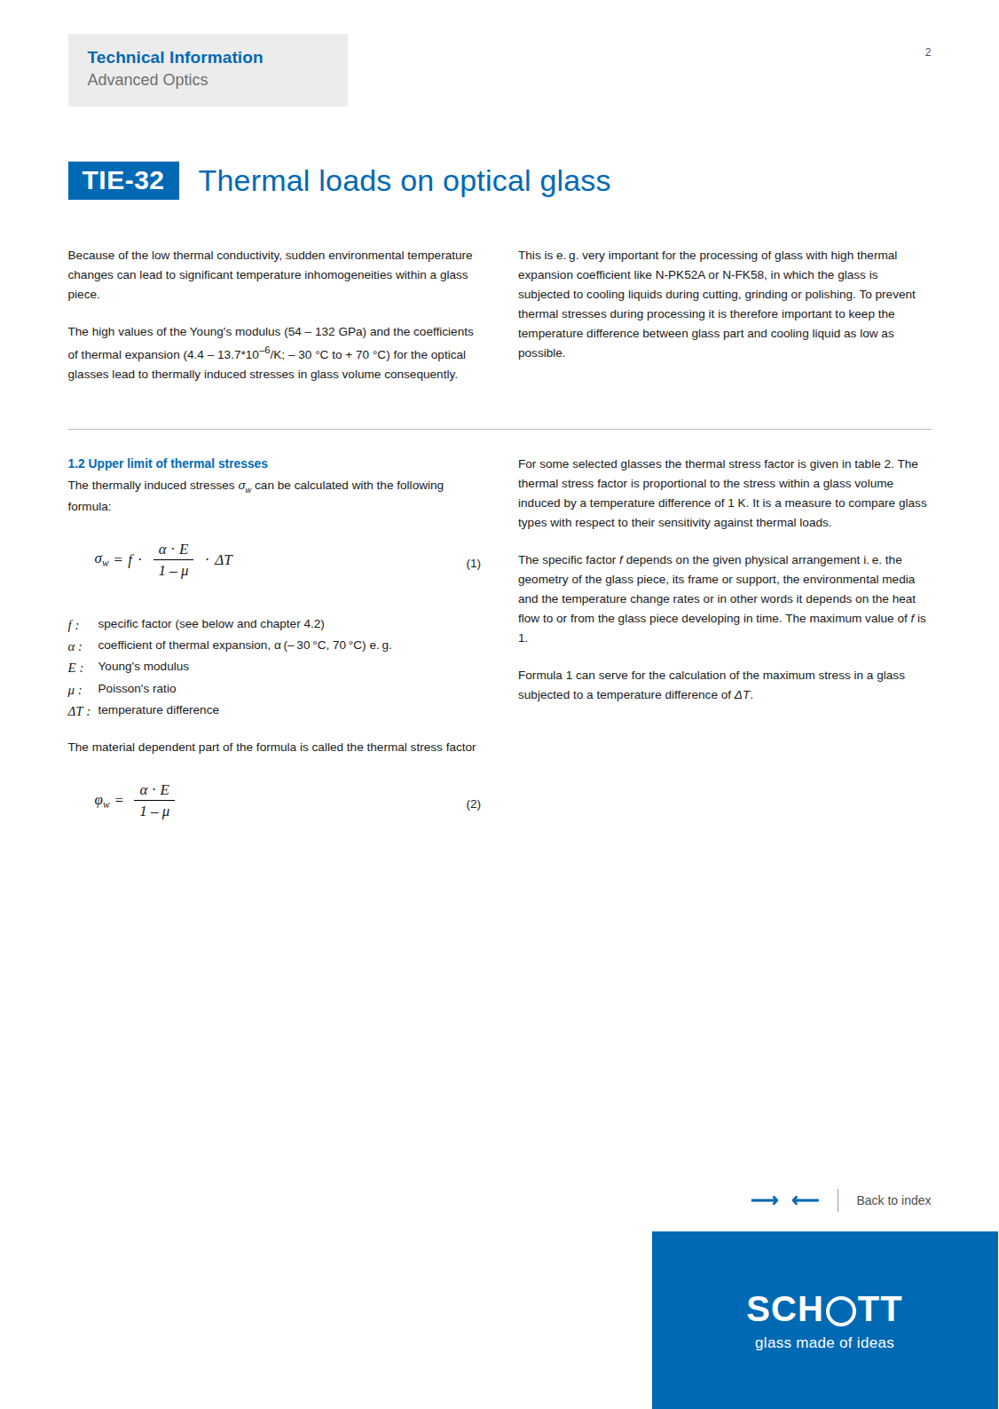Technical Information
Advanced Optics
2
TIE-32
Thermal loads on optical glass
Because of the low thermal conductivity, sudden environmental temperature changes can lead to significant temperature inhomogeneities within a glass piece.
The high values of the Young's modulus (54 – 132 GPa) and the coefficients of thermal expansion (4.4 – 13.7*10–6/K; – 30 °C to + 70 °C) for the optical glasses lead to thermally induced stresses in glass volume consequently.
This is e. g. very important for the processing of glass with high thermal expansion coefficient like N-PK52A or N-FK58, in which the glass is subjected to cooling liquids during cutting, grinding or polishing. To prevent thermal stresses during processing it is therefore important to keep the temperature difference between glass part and cooling liquid as low as possible.
1.2 Upper limit of thermal stresses
The thermally induced stresses σw can be calculated with the following formula:
σw = f · α · E 1 – μ · ΔT
(1)
f : specific factor (see below and chapter 4.2)
α : coefficient of thermal expansion, α (– 30 °C, 70 °C) e. g.
E : Young's modulus
μ : Poisson's ratio
ΔT : temperature difference
The material dependent part of the formula is called the thermal stress factor
φw = α · E 1 – μ
(2)
For some selected glasses the thermal stress factor is given in table 2. The thermal stress factor is proportional to the stress within a glass volume induced by a temperature difference of 1 K. It is a measure to compare glass types with respect to their sensitivity against thermal loads.
The specific factor f depends on the given physical arrangement i. e. the geometry of the glass piece, its frame or support, the environmental media and the temperature change rates or in other words it depends on the heat flow to or from the glass piece developing in time. The maximum value of f is 1.
Formula 1 can serve for the calculation of the maximum stress in a glass subjected to a temperature difference of ΔT.
⟶ ⟵ Back to index
SCH TT
glass made of ideas